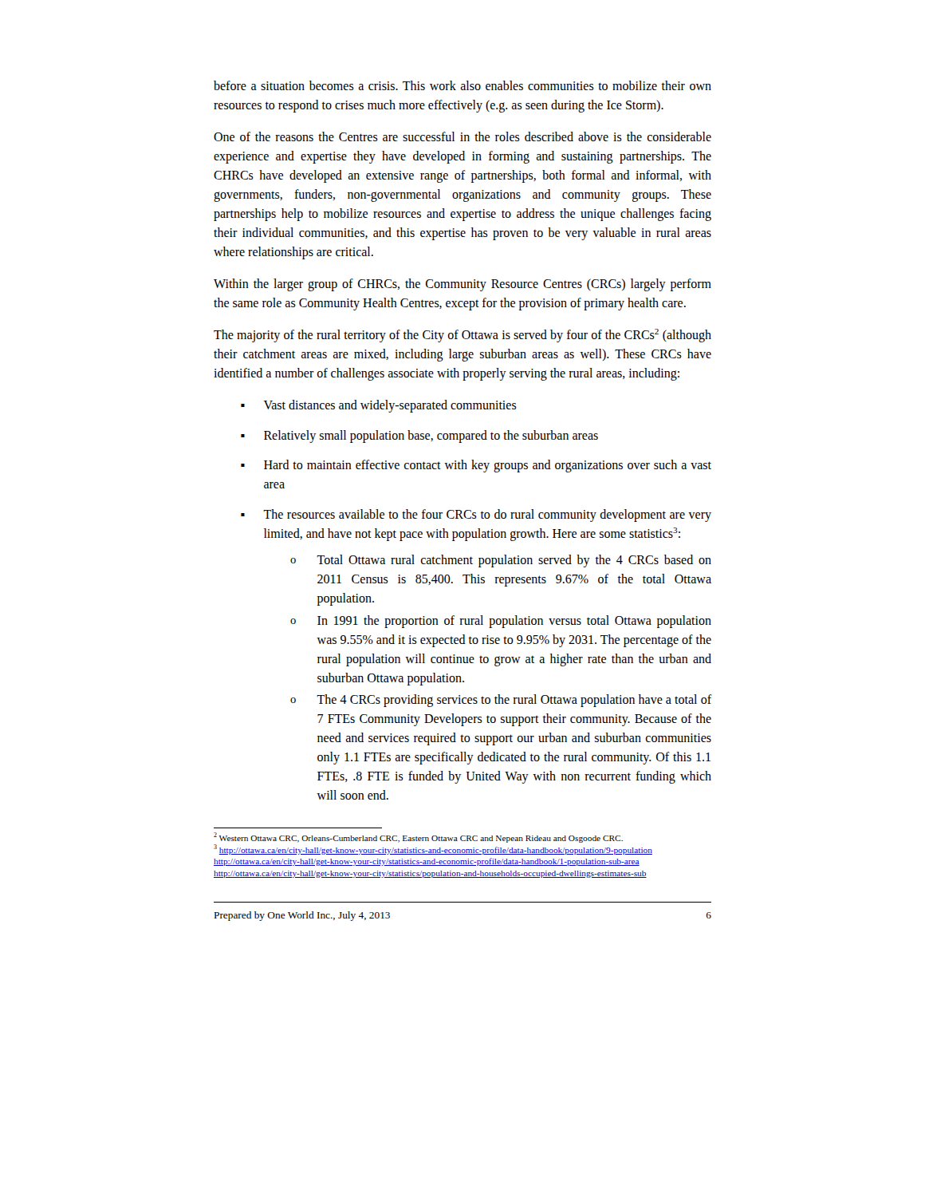before a situation becomes a crisis. This work also enables communities to mobilize their own resources to respond to crises much more effectively (e.g. as seen during the Ice Storm).
One of the reasons the Centres are successful in the roles described above is the considerable experience and expertise they have developed in forming and sustaining partnerships. The CHRCs have developed an extensive range of partnerships, both formal and informal, with governments, funders, non-governmental organizations and community groups. These partnerships help to mobilize resources and expertise to address the unique challenges facing their individual communities, and this expertise has proven to be very valuable in rural areas where relationships are critical.
Within the larger group of CHRCs, the Community Resource Centres (CRCs) largely perform the same role as Community Health Centres, except for the provision of primary health care.
The majority of the rural territory of the City of Ottawa is served by four of the CRCs2 (although their catchment areas are mixed, including large suburban areas as well). These CRCs have identified a number of challenges associate with properly serving the rural areas, including:
Vast distances and widely-separated communities
Relatively small population base, compared to the suburban areas
Hard to maintain effective contact with key groups and organizations over such a vast area
The resources available to the four CRCs to do rural community development are very limited, and have not kept pace with population growth. Here are some statistics3:
Total Ottawa rural catchment population served by the 4 CRCs based on 2011 Census is 85,400. This represents 9.67% of the total Ottawa population.
In 1991 the proportion of rural population versus total Ottawa population was 9.55% and it is expected to rise to 9.95% by 2031. The percentage of the rural population will continue to grow at a higher rate than the urban and suburban Ottawa population.
The 4 CRCs providing services to the rural Ottawa population have a total of 7 FTEs Community Developers to support their community. Because of the need and services required to support our urban and suburban communities only 1.1 FTEs are specifically dedicated to the rural community. Of this 1.1 FTEs, .8 FTE is funded by United Way with non recurrent funding which will soon end.
2 Western Ottawa CRC, Orleans-Cumberland CRC, Eastern Ottawa CRC and Nepean Rideau and Osgoode CRC.
3 http://ottawa.ca/en/city-hall/get-know-your-city/statistics-and-economic-profile/data-handbook/population/9-population
http://ottawa.ca/en/city-hall/get-know-your-city/statistics-and-economic-profile/data-handbook/1-population-sub-area
http://ottawa.ca/en/city-hall/get-know-your-city/statistics/population-and-households-occupied-dwellings-estimates-sub
Prepared by One World Inc., July 4, 2013 6